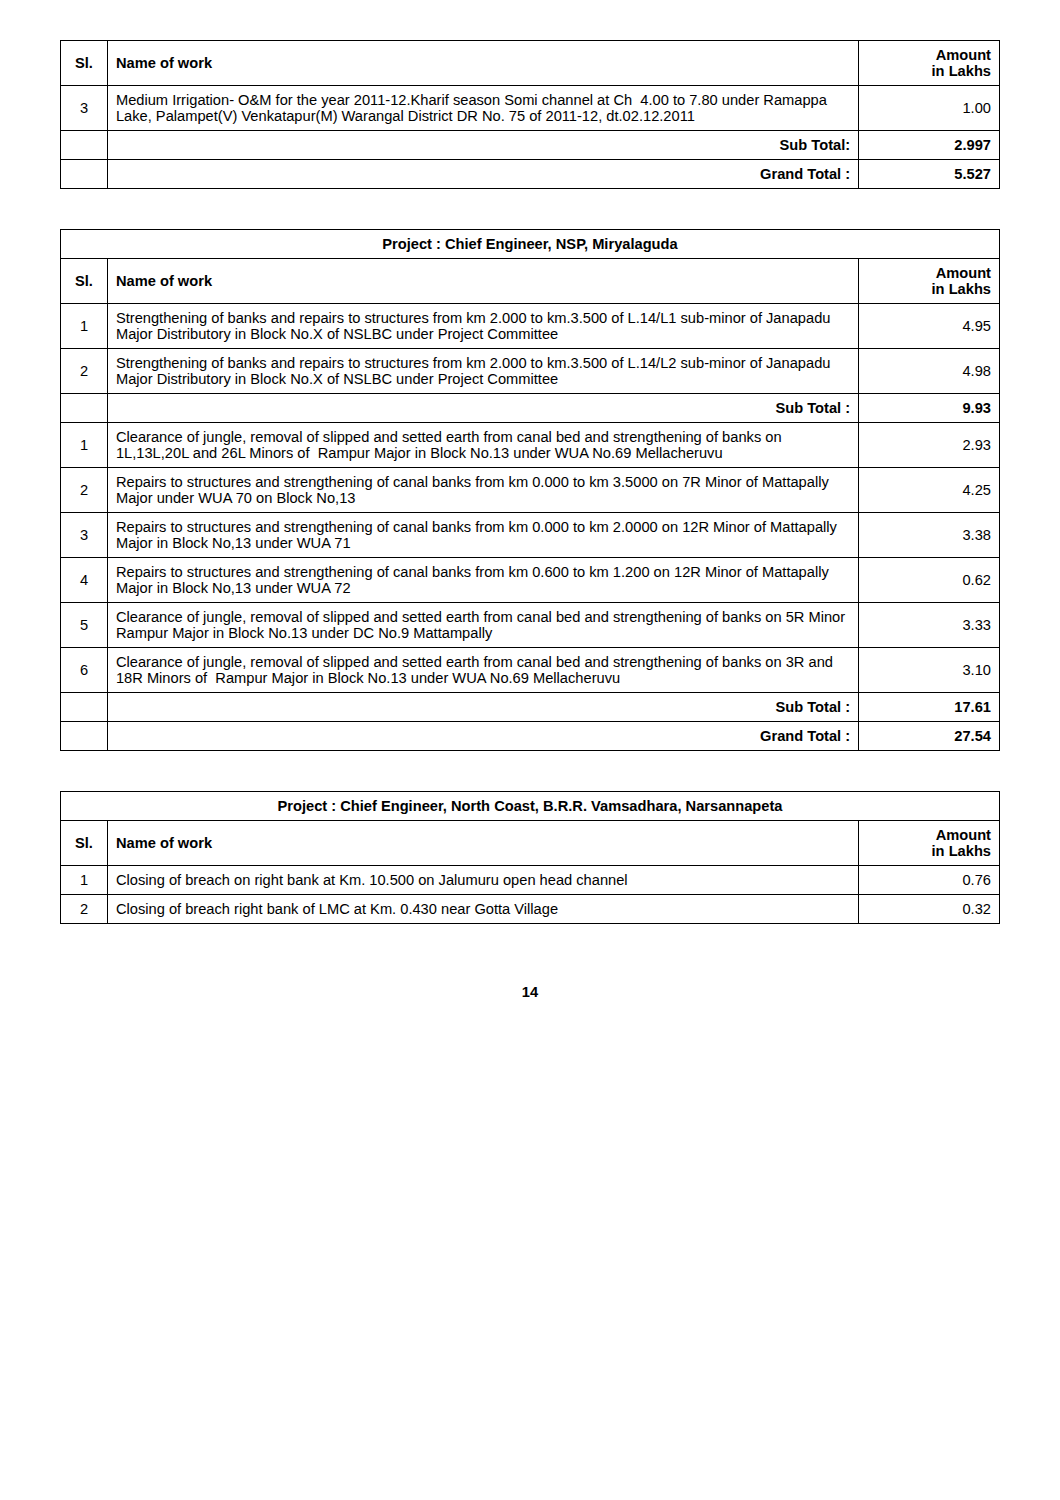| Sl. | Name of work | Amount in Lakhs |
| --- | --- | --- |
| 3 | Medium Irrigation- O&M for the year 2011-12.Kharif season Somi channel at Ch 4.00 to 7.80 under Ramappa Lake, Palampet(V) Venkatapur(M) Warangal District DR No. 75 of 2011-12, dt.02.12.2011 | 1.00 |
| | Sub Total: | 2.997 |
| | Grand Total : | 5.527 |
| Project : Chief Engineer, NSP, Miryalaguda |
| --- |
| Sl. | Name of work | Amount in Lakhs |
| 1 | Strengthening of banks and repairs to structures from km 2.000 to km.3.500 of L.14/L1 sub-minor of Janapadu Major Distributory in Block No.X of NSLBC under Project Committee | 4.95 |
| 2 | Strengthening of banks and repairs to structures from km 2.000 to km.3.500 of L.14/L2 sub-minor of Janapadu Major Distributory in Block No.X of NSLBC under Project Committee | 4.98 |
| | Sub Total : | 9.93 |
| 1 | Clearance of jungle, removal of slipped and setted earth from canal bed and strengthening of banks on 1L,13L,20L and 26L Minors of Rampur Major in Block No.13 under WUA No.69 Mellacheruvu | 2.93 |
| 2 | Repairs to structures and strengthening of canal banks from km 0.000 to km 3.5000 on 7R Minor of Mattapally Major under WUA 70 on Block No,13 | 4.25 |
| 3 | Repairs to structures and strengthening of canal banks from km 0.000 to km 2.0000 on 12R Minor of Mattapally Major in Block No,13 under WUA 71 | 3.38 |
| 4 | Repairs to structures and strengthening of canal banks from km 0.600 to km 1.200 on 12R Minor of Mattapally Major in Block No,13 under WUA 72 | 0.62 |
| 5 | Clearance of jungle, removal of slipped and setted earth from canal bed and strengthening of banks on 5R Minor Rampur Major in Block No.13 under DC No.9 Mattampally | 3.33 |
| 6 | Clearance of jungle, removal of slipped and setted earth from canal bed and strengthening of banks on 3R and 18R Minors of Rampur Major in Block No.13 under WUA No.69 Mellacheruvu | 3.10 |
| | Sub Total : | 17.61 |
| | Grand Total : | 27.54 |
| Project : Chief Engineer, North Coast, B.R.R. Vamsadhara, Narsannapeta |
| --- |
| Sl. | Name of work | Amount in Lakhs |
| 1 | Closing of breach on right bank at Km. 10.500 on Jalumuru open head channel | 0.76 |
| 2 | Closing of breach right bank of LMC at Km. 0.430 near Gotta Village | 0.32 |
14